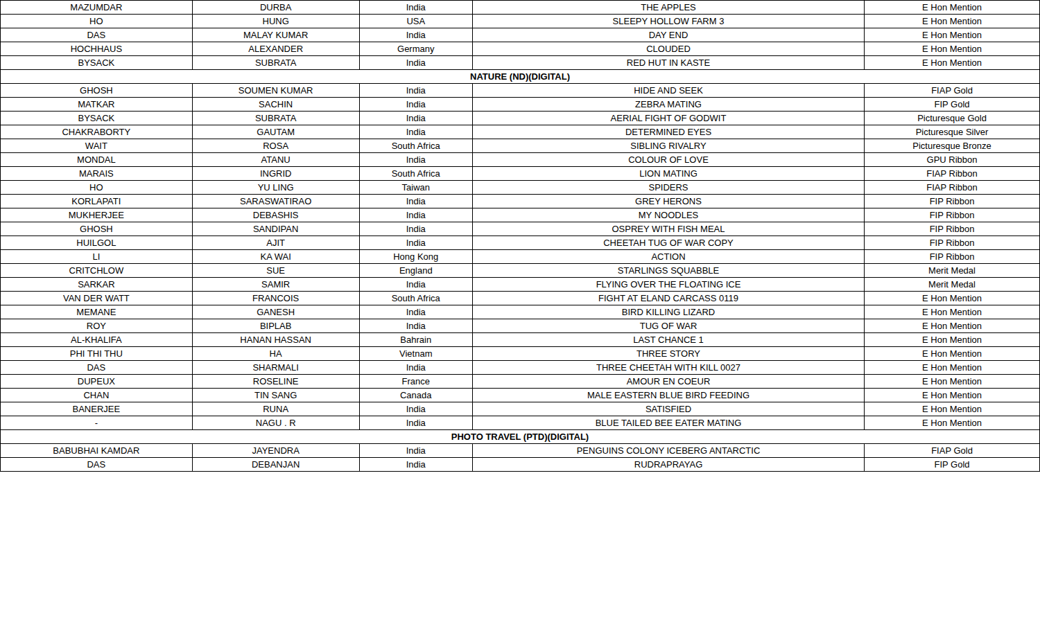| MAZUMDAR | DURBA | India | THE APPLES | E Hon Mention |
| HO | HUNG | USA | SLEEPY HOLLOW FARM 3 | E Hon Mention |
| DAS | MALAY KUMAR | India | DAY END | E Hon Mention |
| HOCHHAUS | ALEXANDER | Germany | CLOUDED | E Hon Mention |
| BYSACK | SUBRATA | India | RED HUT IN KASTE | E Hon Mention |
| NATURE (ND)(DIGITAL) |
| GHOSH | SOUMEN KUMAR | India | HIDE AND SEEK | FIAP Gold |
| MATKAR | SACHIN | India | ZEBRA MATING | FIP Gold |
| BYSACK | SUBRATA | India | AERIAL FIGHT OF GODWIT | Picturesque Gold |
| CHAKRABORTY | GAUTAM | India | DETERMINED EYES | Picturesque Silver |
| WAIT | ROSA | South Africa | SIBLING RIVALRY | Picturesque Bronze |
| MONDAL | ATANU | India | COLOUR OF LOVE | GPU Ribbon |
| MARAIS | INGRID | South Africa | LION MATING | FIAP Ribbon |
| HO | YU LING | Taiwan | SPIDERS | FIAP Ribbon |
| KORLAPATI | SARASWATIRAO | India | GREY HERONS | FIP Ribbon |
| MUKHERJEE | DEBASHIS | India | MY NOODLES | FIP Ribbon |
| GHOSH | SANDIPAN | India | OSPREY WITH FISH MEAL | FIP Ribbon |
| HUILGOL | AJIT | India | CHEETAH TUG OF WAR COPY | FIP Ribbon |
| LI | KA WAI | Hong Kong | ACTION | FIP Ribbon |
| CRITCHLOW | SUE | England | STARLINGS SQUABBLE | Merit Medal |
| SARKAR | SAMIR | India | FLYING OVER THE FLOATING ICE | Merit Medal |
| VAN DER WATT | FRANCOIS | South Africa | FIGHT AT ELAND CARCASS 0119 | E Hon Mention |
| MEMANE | GANESH | India | BIRD KILLING LIZARD | E Hon Mention |
| ROY | BIPLAB | India | TUG OF WAR | E Hon Mention |
| AL-KHALIFA | HANAN HASSAN | Bahrain | LAST CHANCE 1 | E Hon Mention |
| PHI THI THU | HA | Vietnam | THREE STORY | E Hon Mention |
| DAS | SHARMALI | India | THREE CHEETAH WITH KILL 0027 | E Hon Mention |
| DUPEUX | ROSELINE | France | AMOUR EN COEUR | E Hon Mention |
| CHAN | TIN SANG | Canada | MALE EASTERN BLUE BIRD FEEDING | E Hon Mention |
| BANERJEE | RUNA | India | SATISFIED | E Hon Mention |
| - | NAGU . R | India | BLUE TAILED BEE EATER MATING | E Hon Mention |
| PHOTO TRAVEL (PTD)(DIGITAL) |
| BABUBHAI KAMDAR | JAYENDRA | India | PENGUINS COLONY ICEBERG ANTARCTIC | FIAP Gold |
| DAS | DEBANJAN | India | RUDRAPRAYAG | FIP Gold |